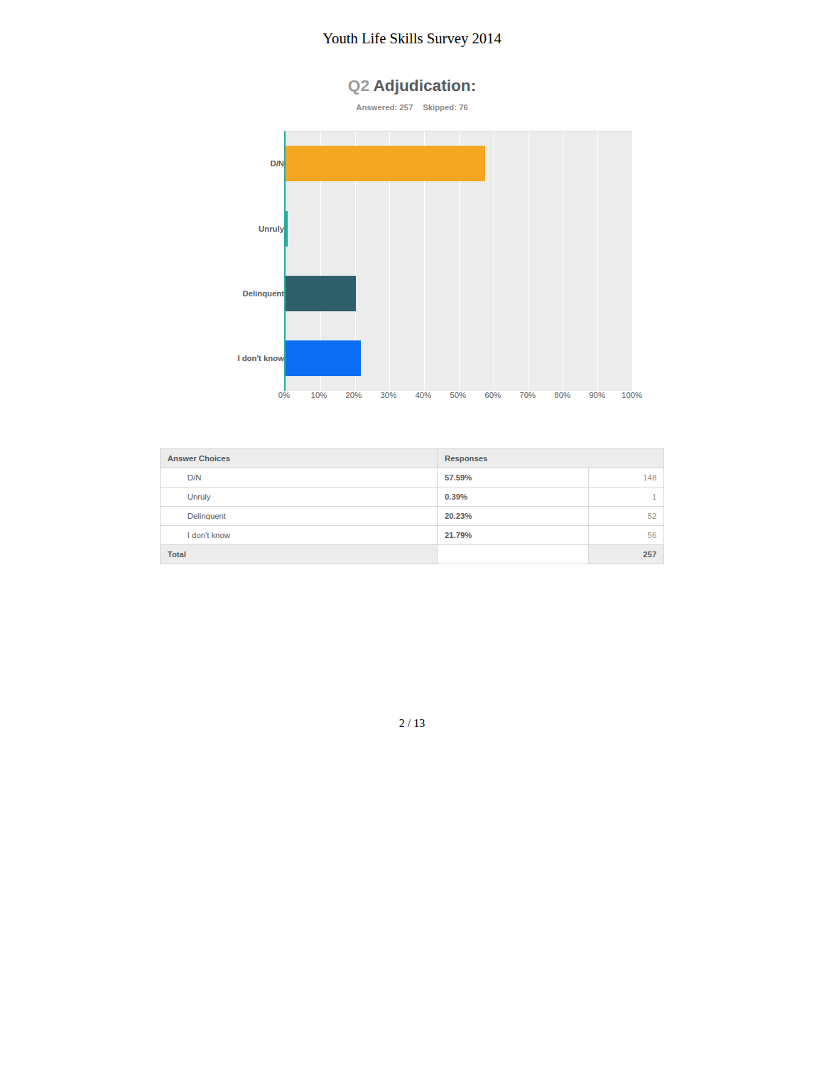Youth Life Skills Survey 2014
Q2 Adjudication:
Answered: 257 Skipped: 76
| D/N | |
| Unruly | |
| Delinquent | |
| I don't know | |
| | 0% 10% 20% 30% 40% 50% 60% 70% 80% 90% 100% |
| Answer Choices | Responses |
| --- | --- |
| D/N | 57.59% | 148 |
| Unruly | 0.39% | 1 |
| Delinquent | 20.23% | 52 |
| I don't know | 21.79% | 56 |
| Total | | 257 |
2 / 13